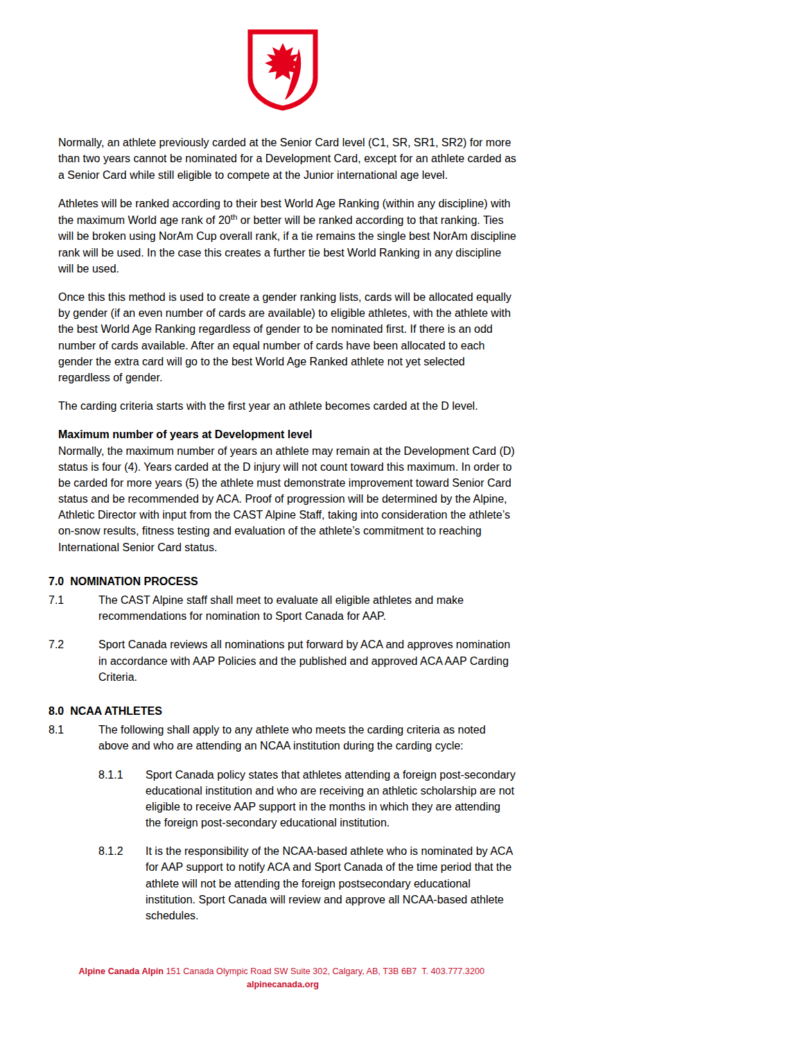Normally, an athlete previously carded at the Senior Card level (C1, SR, SR1, SR2) for more than two years cannot be nominated for a Development Card, except for an athlete carded as a Senior Card while still eligible to compete at the Junior international age level.
Athletes will be ranked according to their best World Age Ranking (within any discipline) with the maximum World age rank of 20th or better will be ranked according to that ranking. Ties will be broken using NorAm Cup overall rank, if a tie remains the single best NorAm discipline rank will be used. In the case this creates a further tie best World Ranking in any discipline will be used.
Once this this method is used to create a gender ranking lists, cards will be allocated equally by gender (if an even number of cards are available) to eligible athletes, with the athlete with the best World Age Ranking regardless of gender to be nominated first. If there is an odd number of cards available. After an equal number of cards have been allocated to each gender the extra card will go to the best World Age Ranked athlete not yet selected regardless of gender.
The carding criteria starts with the first year an athlete becomes carded at the D level.
Maximum number of years at Development level
Normally, the maximum number of years an athlete may remain at the Development Card (D) status is four (4). Years carded at the D injury will not count toward this maximum. In order to be carded for more years (5) the athlete must demonstrate improvement toward Senior Card status and be recommended by ACA. Proof of progression will be determined by the Alpine, Athletic Director with input from the CAST Alpine Staff, taking into consideration the athlete’s on-snow results, fitness testing and evaluation of the athlete’s commitment to reaching International Senior Card status.
7.0 NOMINATION PROCESS
7.1 The CAST Alpine staff shall meet to evaluate all eligible athletes and make recommendations for nomination to Sport Canada for AAP.
7.2 Sport Canada reviews all nominations put forward by ACA and approves nomination in accordance with AAP Policies and the published and approved ACA AAP Carding Criteria.
8.0 NCAA ATHLETES
8.1 The following shall apply to any athlete who meets the carding criteria as noted above and who are attending an NCAA institution during the carding cycle:
8.1.1 Sport Canada policy states that athletes attending a foreign post-secondary educational institution and who are receiving an athletic scholarship are not eligible to receive AAP support in the months in which they are attending the foreign post-secondary educational institution.
8.1.2 It is the responsibility of the NCAA-based athlete who is nominated by ACA for AAP support to notify ACA and Sport Canada of the time period that the athlete will not be attending the foreign postsecondary educational institution. Sport Canada will review and approve all NCAA-based athlete schedules.
Alpine Canada Alpin 151 Canada Olympic Road SW Suite 302, Calgary, AB, T3B 6B7 T. 403.777.3200 alpinecanada.org